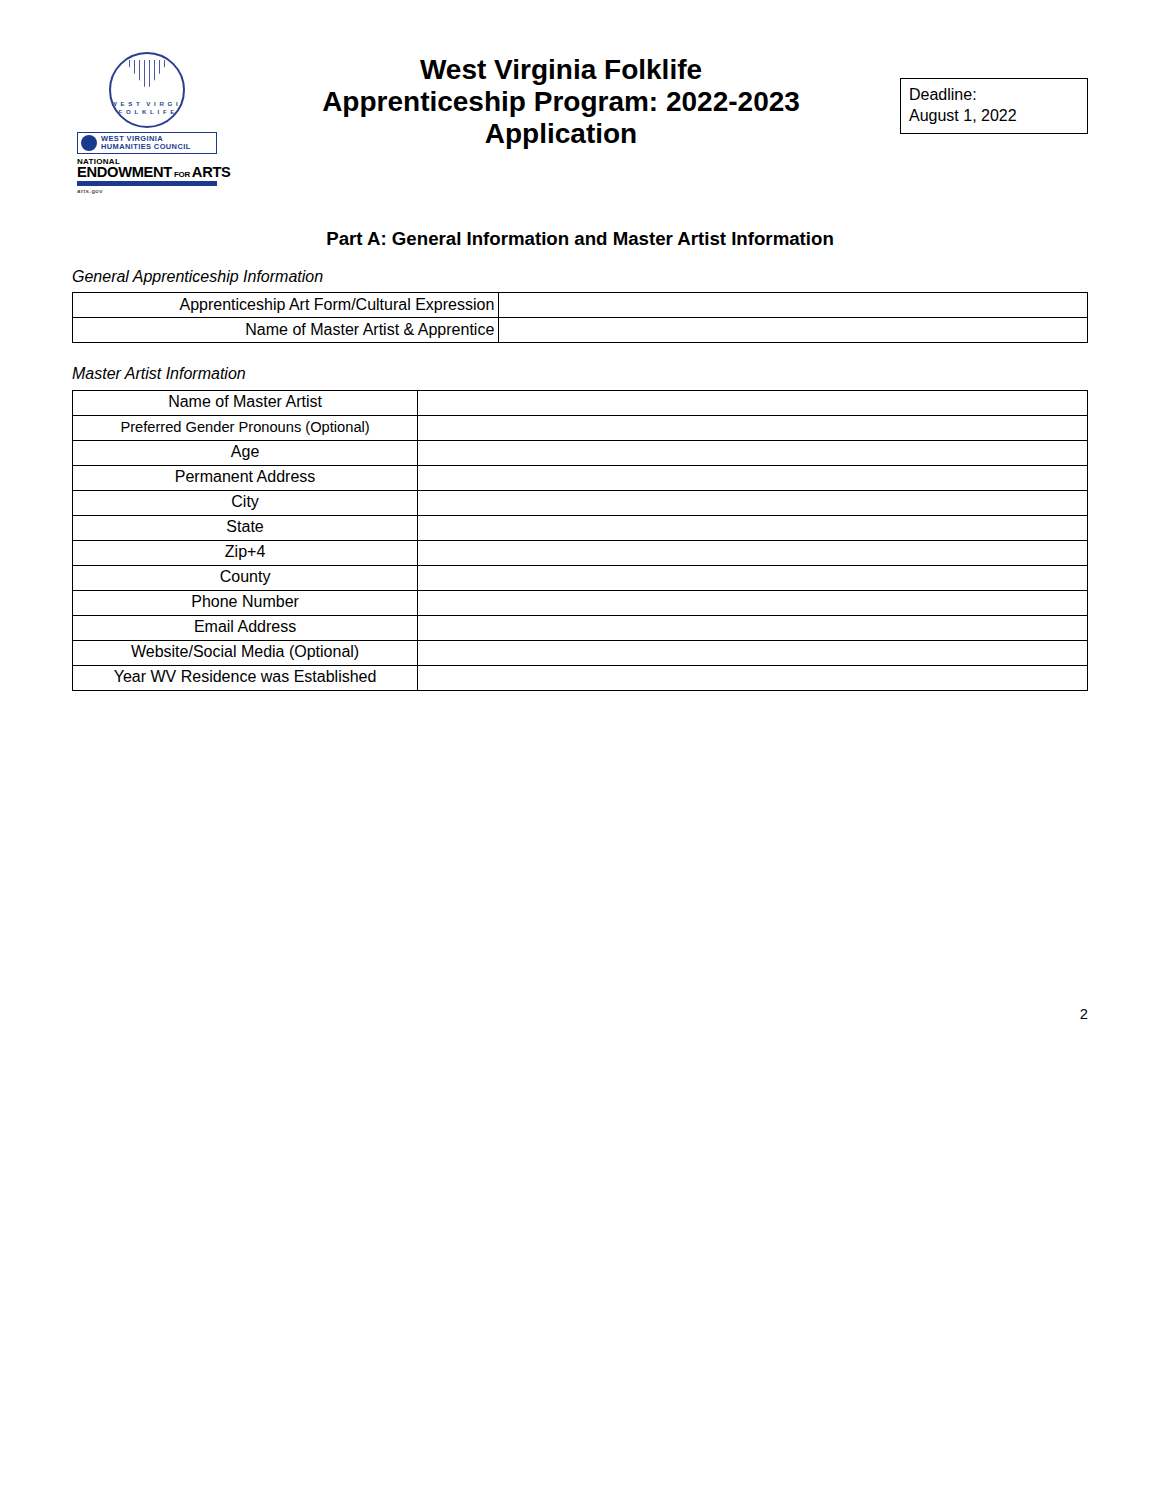W E S T V I R G I N I A
F O L K L I F E
WEST VIRGINIA
HUMANITIES COUNCIL
NATIONAL
ENDOWMENT FOR ARTS
arts.gov
West Virginia Folklife
Apprenticeship Program: 2022-2023
Application
Deadline:
August 1, 2022
Part A: General Information and Master Artist Information
General Apprenticeship Information
| Apprenticeship Art Form/Cultural Expression | |
| Name of Master Artist & Apprentice | |
Master Artist Information
| Name of Master Artist | |
| Preferred Gender Pronouns (Optional) | |
| Age | |
| Permanent Address | |
| City | |
| State | |
| Zip+4 | |
| County | |
| Phone Number | |
| Email Address | |
| Website/Social Media (Optional) | |
| Year WV Residence was Established | |
2